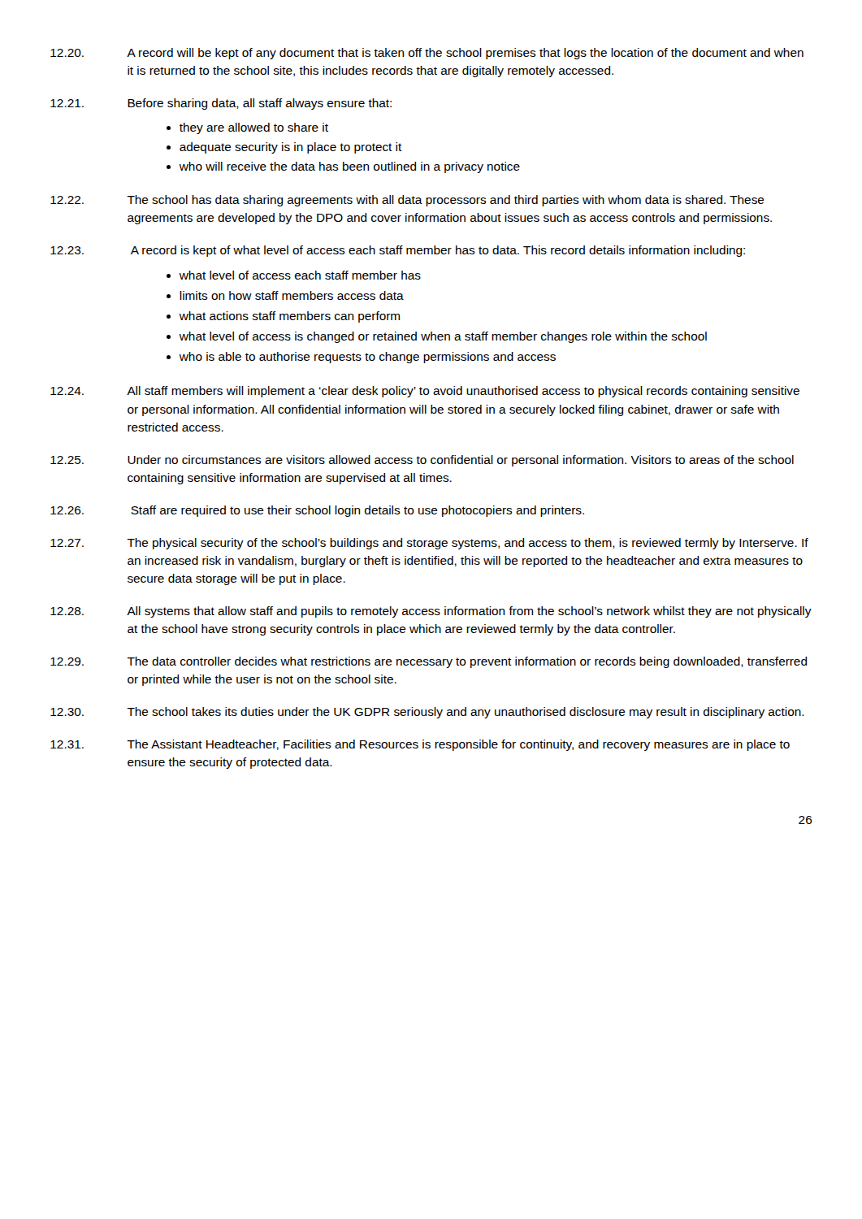12.20.
A record will be kept of any document that is taken off the school premises that logs the location of the document and when it is returned to the school site, this includes records that are digitally remotely accessed.
12.21.
Before sharing data, all staff always ensure that:
they are allowed to share it
adequate security is in place to protect it
who will receive the data has been outlined in a privacy notice
12.22.
The school has data sharing agreements with all data processors and third parties with whom data is shared. These agreements are developed by the DPO and cover information about issues such as access controls and permissions.
12.23.
A record is kept of what level of access each staff member has to data. This record details information including:
what level of access each staff member has
limits on how staff members access data
what actions staff members can perform
what level of access is changed or retained when a staff member changes role within the school
who is able to authorise requests to change permissions and access
12.24.
All staff members will implement a ‘clear desk policy’ to avoid unauthorised access to physical records containing sensitive or personal information. All confidential information will be stored in a securely locked filing cabinet, drawer or safe with restricted access.
12.25.
Under no circumstances are visitors allowed access to confidential or personal information. Visitors to areas of the school containing sensitive information are supervised at all times.
12.26.
Staff are required to use their school login details to use photocopiers and printers.
12.27.
The physical security of the school’s buildings and storage systems, and access to them, is reviewed termly by Interserve. If an increased risk in vandalism, burglary or theft is identified, this will be reported to the headteacher and extra measures to secure data storage will be put in place.
12.28.
All systems that allow staff and pupils to remotely access information from the school’s network whilst they are not physically at the school have strong security controls in place which are reviewed termly by the data controller.
12.29.
The data controller decides what restrictions are necessary to prevent information or records being downloaded, transferred or printed while the user is not on the school site.
12.30.
The school takes its duties under the UK GDPR seriously and any unauthorised disclosure may result in disciplinary action.
12.31.
The Assistant Headteacher, Facilities and Resources is responsible for continuity, and recovery measures are in place to ensure the security of protected data.
26